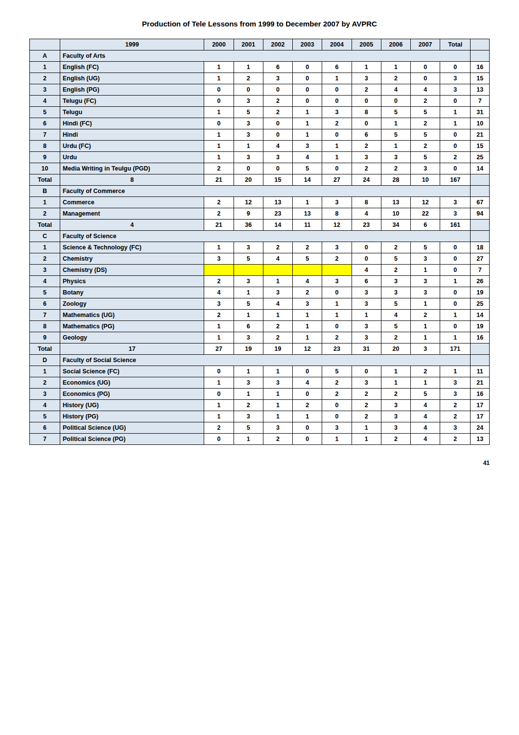Production of Tele Lessons from 1999 to December 2007 by AVPRC
| | 1999 | 2000 | 2001 | 2002 | 2003 | 2004 | 2005 | 2006 | 2007 | Total | |
| --- | --- | --- | --- | --- | --- | --- | --- | --- | --- | --- | --- |
| A | Faculty of Arts | |
| 1 | English (FC) | 1 | 1 | 6 | 0 | 6 | 1 | 1 | 0 | 0 | 16 |
| 2 | English (UG) | 1 | 2 | 3 | 0 | 1 | 3 | 2 | 0 | 3 | 15 |
| 3 | English (PG) | 0 | 0 | 0 | 0 | 0 | 2 | 4 | 4 | 3 | 13 |
| 4 | Telugu (FC) | 0 | 3 | 2 | 0 | 0 | 0 | 0 | 2 | 0 | 7 |
| 5 | Telugu | 1 | 5 | 2 | 1 | 3 | 8 | 5 | 5 | 1 | 31 |
| 6 | Hindi (FC) | 0 | 3 | 0 | 1 | 2 | 0 | 1 | 2 | 1 | 10 |
| 7 | Hindi | 1 | 3 | 0 | 1 | 0 | 6 | 5 | 5 | 0 | 21 |
| 8 | Urdu (FC) | 1 | 1 | 4 | 3 | 1 | 2 | 1 | 2 | 0 | 15 |
| 9 | Urdu | 1 | 3 | 3 | 4 | 1 | 3 | 3 | 5 | 2 | 25 |
| 10 | Media Writing in Teulgu (PGD) | 2 | 0 | 0 | 5 | 0 | 2 | 2 | 3 | 0 | 14 |
| Total | 8 | 21 | 20 | 15 | 14 | 27 | 24 | 28 | 10 | 167 | |
| B | Faculty of Commerce | |
| 1 | Commerce | 2 | 12 | 13 | 1 | 3 | 8 | 13 | 12 | 3 | 67 |
| 2 | Management | 2 | 9 | 23 | 13 | 8 | 4 | 10 | 22 | 3 | 94 |
| Total | 4 | 21 | 36 | 14 | 11 | 12 | 23 | 34 | 6 | 161 | |
| C | Faculty of Science | |
| 1 | Science & Technology (FC) | 1 | 3 | 2 | 2 | 3 | 0 | 2 | 5 | 0 | 18 |
| 2 | Chemistry | 3 | 5 | 4 | 5 | 2 | 0 | 5 | 3 | 0 | 27 |
| 3 | Chemistry (DS) | | | | | | 4 | 2 | 1 | 0 | 7 |
| 4 | Physics | 2 | 3 | 1 | 4 | 3 | 6 | 3 | 3 | 1 | 26 |
| 5 | Botany | 4 | 1 | 3 | 2 | 0 | 3 | 3 | 3 | 0 | 19 |
| 6 | Zoology | 3 | 5 | 4 | 3 | 1 | 3 | 5 | 1 | 0 | 25 |
| 7 | Mathematics (UG) | 2 | 1 | 1 | 1 | 1 | 1 | 4 | 2 | 1 | 14 |
| 8 | Mathematics (PG) | 1 | 6 | 2 | 1 | 0 | 3 | 5 | 1 | 0 | 19 |
| 9 | Geology | 1 | 3 | 2 | 1 | 2 | 3 | 2 | 1 | 1 | 16 |
| Total | 17 | 27 | 19 | 19 | 12 | 23 | 31 | 20 | 3 | 171 | |
| D | Faculty of Social Science | |
| 1 | Social Science (FC) | 0 | 1 | 1 | 0 | 5 | 0 | 1 | 2 | 1 | 11 |
| 2 | Economics (UG) | 1 | 3 | 3 | 4 | 2 | 3 | 1 | 1 | 3 | 21 |
| 3 | Economics (PG) | 0 | 1 | 1 | 0 | 2 | 2 | 2 | 5 | 3 | 16 |
| 4 | History (UG) | 1 | 2 | 1 | 2 | 0 | 2 | 3 | 4 | 2 | 17 |
| 5 | History (PG) | 1 | 3 | 1 | 1 | 0 | 2 | 3 | 4 | 2 | 17 |
| 6 | Political Science (UG) | 2 | 5 | 3 | 0 | 3 | 1 | 3 | 4 | 3 | 24 |
| 7 | Political Science (PG) | 0 | 1 | 2 | 0 | 1 | 1 | 2 | 4 | 2 | 13 |
41